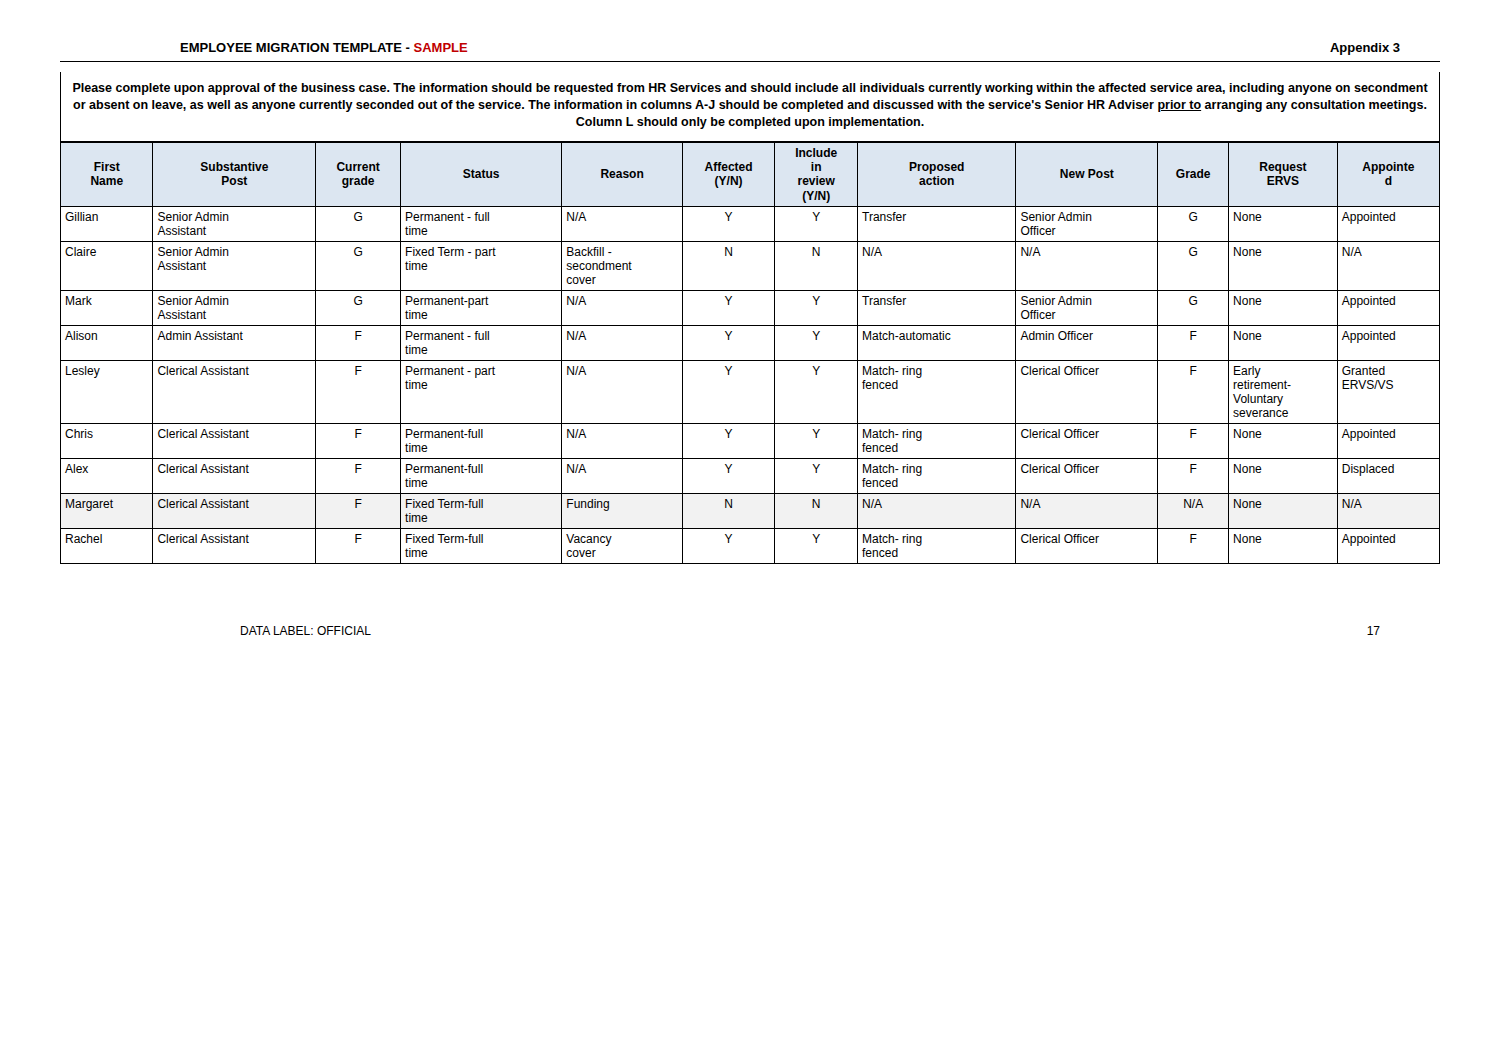EMPLOYEE MIGRATION TEMPLATE - SAMPLE
Appendix 3
Please complete upon approval of the business case. The information should be requested from HR Services and should include all individuals currently working within the affected service area, including anyone on secondment or absent on leave, as well as anyone currently seconded out of the service. The information in columns A-J should be completed and discussed with the service's Senior HR Adviser prior to arranging any consultation meetings. Column L should only be completed upon implementation.
| First Name | Substantive Post | Current grade | Status | Reason | Affected (Y/N) | Include in review (Y/N) | Proposed action | New Post | Grade | Request ERVS | Appointe d |
| --- | --- | --- | --- | --- | --- | --- | --- | --- | --- | --- | --- |
| Gillian | Senior Admin Assistant | G | Permanent - full time | N/A | Y | Y | Transfer | Senior Admin Officer | G | None | Appointed |
| Claire | Senior Admin Assistant | G | Fixed Term - part time | Backfill - secondment cover | N | N | N/A | N/A | G | None | N/A |
| Mark | Senior Admin Assistant | G | Permanent-part time | N/A | Y | Y | Transfer | Senior Admin Officer | G | None | Appointed |
| Alison | Admin Assistant | F | Permanent - full time | N/A | Y | Y | Match-automatic | Admin Officer | F | None | Appointed |
| Lesley | Clerical Assistant | F | Permanent - part time | N/A | Y | Y | Match- ring fenced | Clerical Officer | F | Early retirement- Voluntary severance | Granted ERVS/VS |
| Chris | Clerical Assistant | F | Permanent-full time | N/A | Y | Y | Match- ring fenced | Clerical Officer | F | None | Appointed |
| Alex | Clerical Assistant | F | Permanent-full time | N/A | Y | Y | Match- ring fenced | Clerical Officer | F | None | Displaced |
| Margaret | Clerical Assistant | F | Fixed Term-full time | Funding | N | N | N/A | N/A | N/A | None | N/A |
| Rachel | Clerical Assistant | F | Fixed Term-full time | Vacancy cover | Y | Y | Match- ring fenced | Clerical Officer | F | None | Appointed |
DATA LABEL: OFFICIAL
17